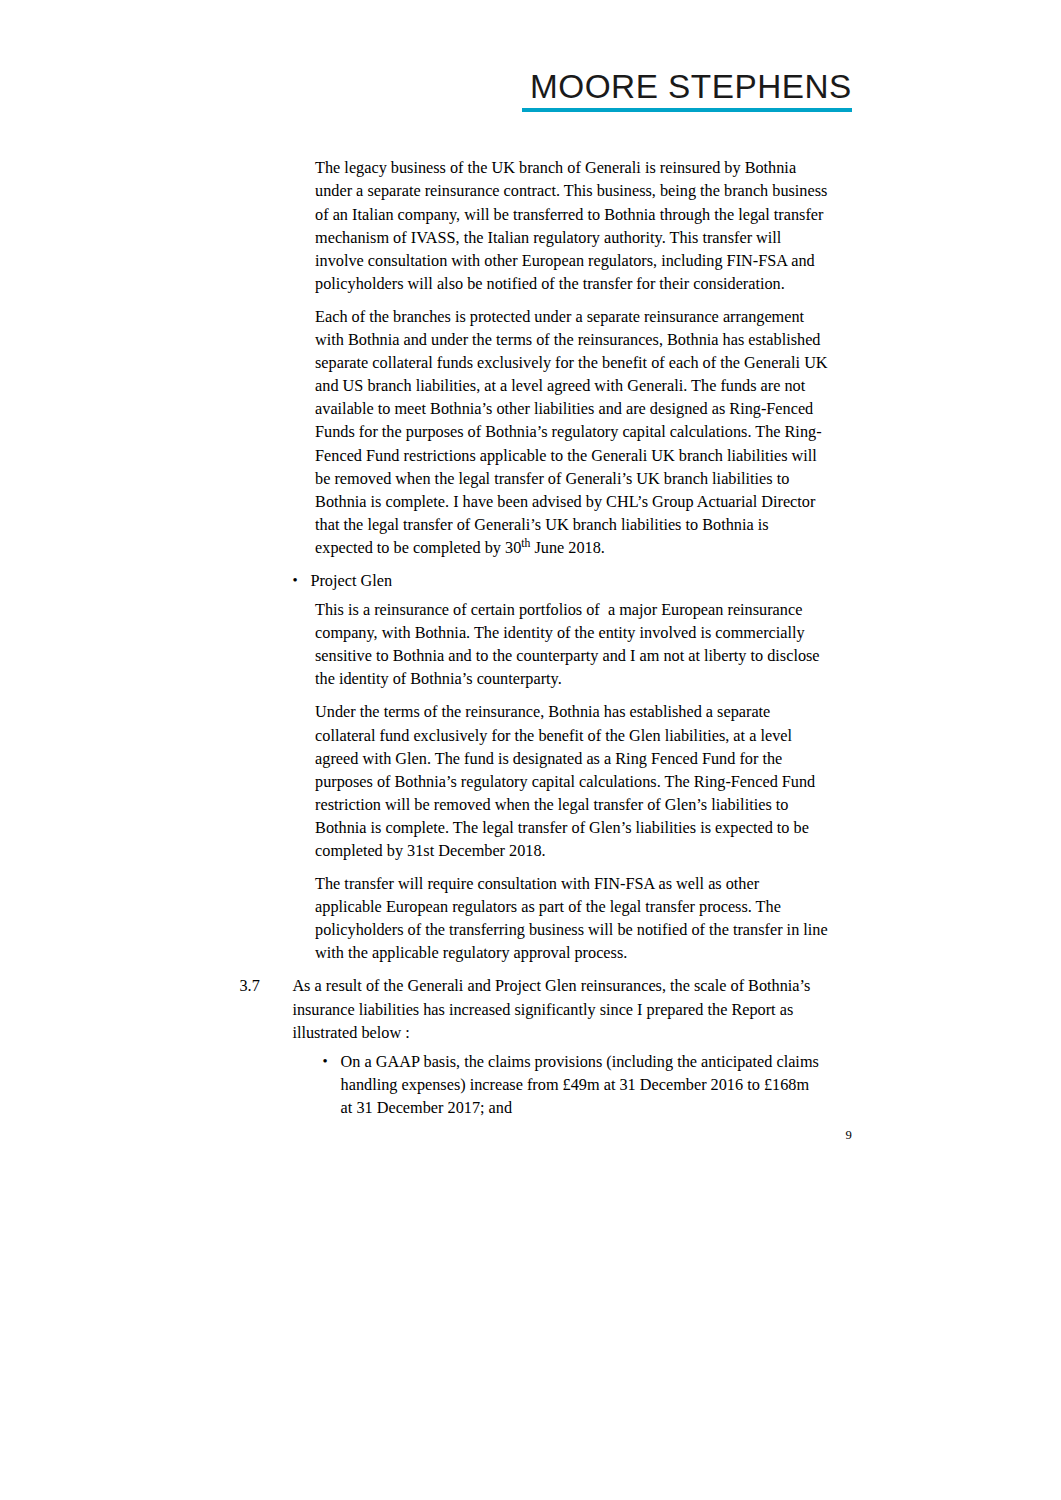MOORE STEPHENS
The legacy business of the UK branch of Generali is reinsured by Bothnia under a separate reinsurance contract. This business, being the branch business of an Italian company, will be transferred to Bothnia through the legal transfer mechanism of IVASS, the Italian regulatory authority. This transfer will involve consultation with other European regulators, including FIN-FSA and policyholders will also be notified of the transfer for their consideration.
Each of the branches is protected under a separate reinsurance arrangement with Bothnia and under the terms of the reinsurances, Bothnia has established separate collateral funds exclusively for the benefit of each of the Generali UK and US branch liabilities, at a level agreed with Generali. The funds are not available to meet Bothnia’s other liabilities and are designed as Ring-Fenced Funds for the purposes of Bothnia’s regulatory capital calculations. The Ring-Fenced Fund restrictions applicable to the Generali UK branch liabilities will be removed when the legal transfer of Generali’s UK branch liabilities to Bothnia is complete. I have been advised by CHL’s Group Actuarial Director that the legal transfer of Generali’s UK branch liabilities to Bothnia is expected to be completed by 30th June 2018.
•
Project Glen
This is a reinsurance of certain portfolios of a major European reinsurance company, with Bothnia. The identity of the entity involved is commercially sensitive to Bothnia and to the counterparty and I am not at liberty to disclose the identity of Bothnia’s counterparty.
Under the terms of the reinsurance, Bothnia has established a separate collateral fund exclusively for the benefit of the Glen liabilities, at a level agreed with Glen. The fund is designated as a Ring Fenced Fund for the purposes of Bothnia’s regulatory capital calculations. The Ring-Fenced Fund restriction will be removed when the legal transfer of Glen’s liabilities to Bothnia is complete. The legal transfer of Glen’s liabilities is expected to be completed by 31st December 2018.
The transfer will require consultation with FIN-FSA as well as other applicable European regulators as part of the legal transfer process. The policyholders of the transferring business will be notified of the transfer in line with the applicable regulatory approval process.
3.7
As a result of the Generali and Project Glen reinsurances, the scale of Bothnia’s insurance liabilities has increased significantly since I prepared the Report as illustrated below :
•
On a GAAP basis, the claims provisions (including the anticipated claims handling expenses) increase from £49m at 31 December 2016 to £168m at 31 December 2017; and
9